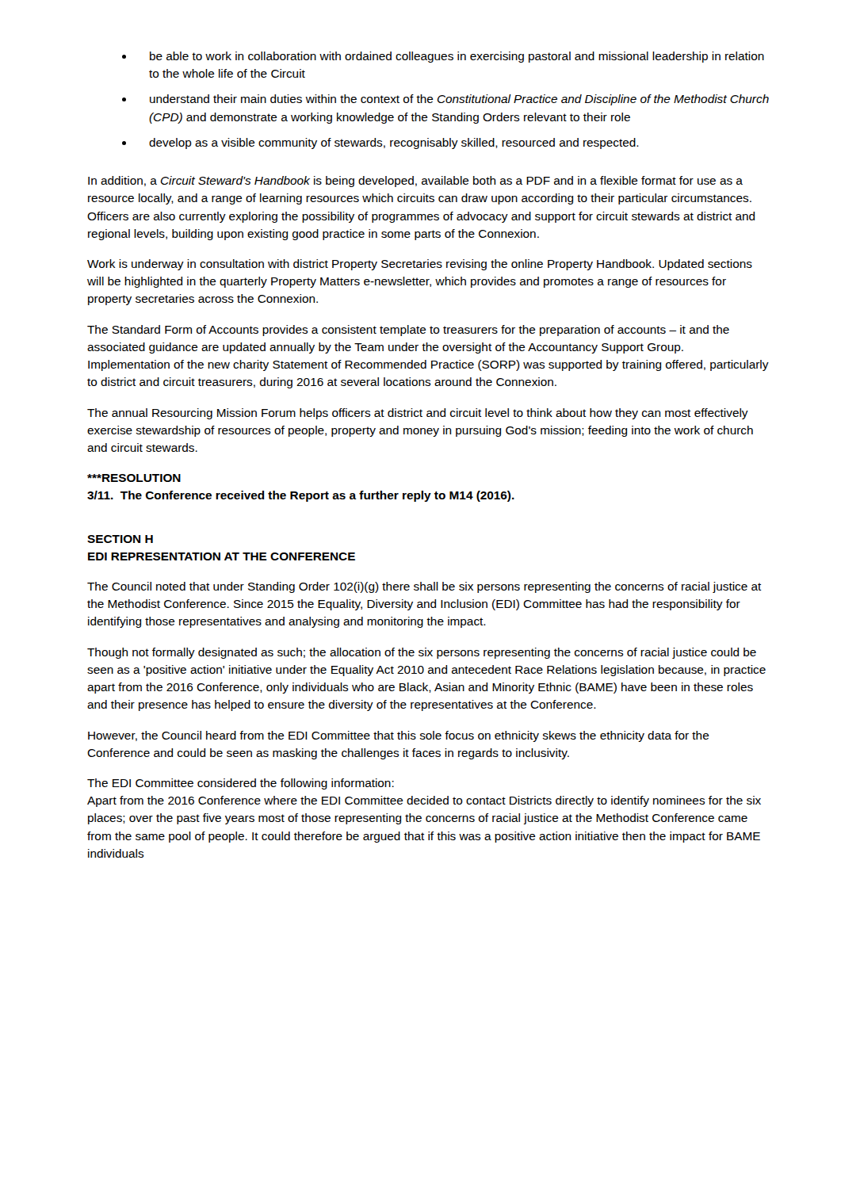be able to work in collaboration with ordained colleagues in exercising pastoral and missional leadership in relation to the whole life of the Circuit
understand their main duties within the context of the Constitutional Practice and Discipline of the Methodist Church (CPD) and demonstrate a working knowledge of the Standing Orders relevant to their role
develop as a visible community of stewards, recognisably skilled, resourced and respected.
In addition, a Circuit Steward's Handbook is being developed, available both as a PDF and in a flexible format for use as a resource locally, and a range of learning resources which circuits can draw upon according to their particular circumstances. Officers are also currently exploring the possibility of programmes of advocacy and support for circuit stewards at district and regional levels, building upon existing good practice in some parts of the Connexion.
Work is underway in consultation with district Property Secretaries revising the online Property Handbook. Updated sections will be highlighted in the quarterly Property Matters e-newsletter, which provides and promotes a range of resources for property secretaries across the Connexion.
The Standard Form of Accounts provides a consistent template to treasurers for the preparation of accounts – it and the associated guidance are updated annually by the Team under the oversight of the Accountancy Support Group. Implementation of the new charity Statement of Recommended Practice (SORP) was supported by training offered, particularly to district and circuit treasurers, during 2016 at several locations around the Connexion.
The annual Resourcing Mission Forum helps officers at district and circuit level to think about how they can most effectively exercise stewardship of resources of people, property and money in pursuing God's mission; feeding into the work of church and circuit stewards.
***RESOLUTION
3/11. The Conference received the Report as a further reply to M14 (2016).
SECTION H
EDI REPRESENTATION AT THE CONFERENCE
The Council noted that under Standing Order 102(i)(g) there shall be six persons representing the concerns of racial justice at the Methodist Conference. Since 2015 the Equality, Diversity and Inclusion (EDI) Committee has had the responsibility for identifying those representatives and analysing and monitoring the impact.
Though not formally designated as such; the allocation of the six persons representing the concerns of racial justice could be seen as a 'positive action' initiative under the Equality Act 2010 and antecedent Race Relations legislation because, in practice apart from the 2016 Conference, only individuals who are Black, Asian and Minority Ethnic (BAME) have been in these roles and their presence has helped to ensure the diversity of the representatives at the Conference.
However, the Council heard from the EDI Committee that this sole focus on ethnicity skews the ethnicity data for the Conference and could be seen as masking the challenges it faces in regards to inclusivity.
The EDI Committee considered the following information:
Apart from the 2016 Conference where the EDI Committee decided to contact Districts directly to identify nominees for the six places; over the past five years most of those representing the concerns of racial justice at the Methodist Conference came from the same pool of people. It could therefore be argued that if this was a positive action initiative then the impact for BAME individuals